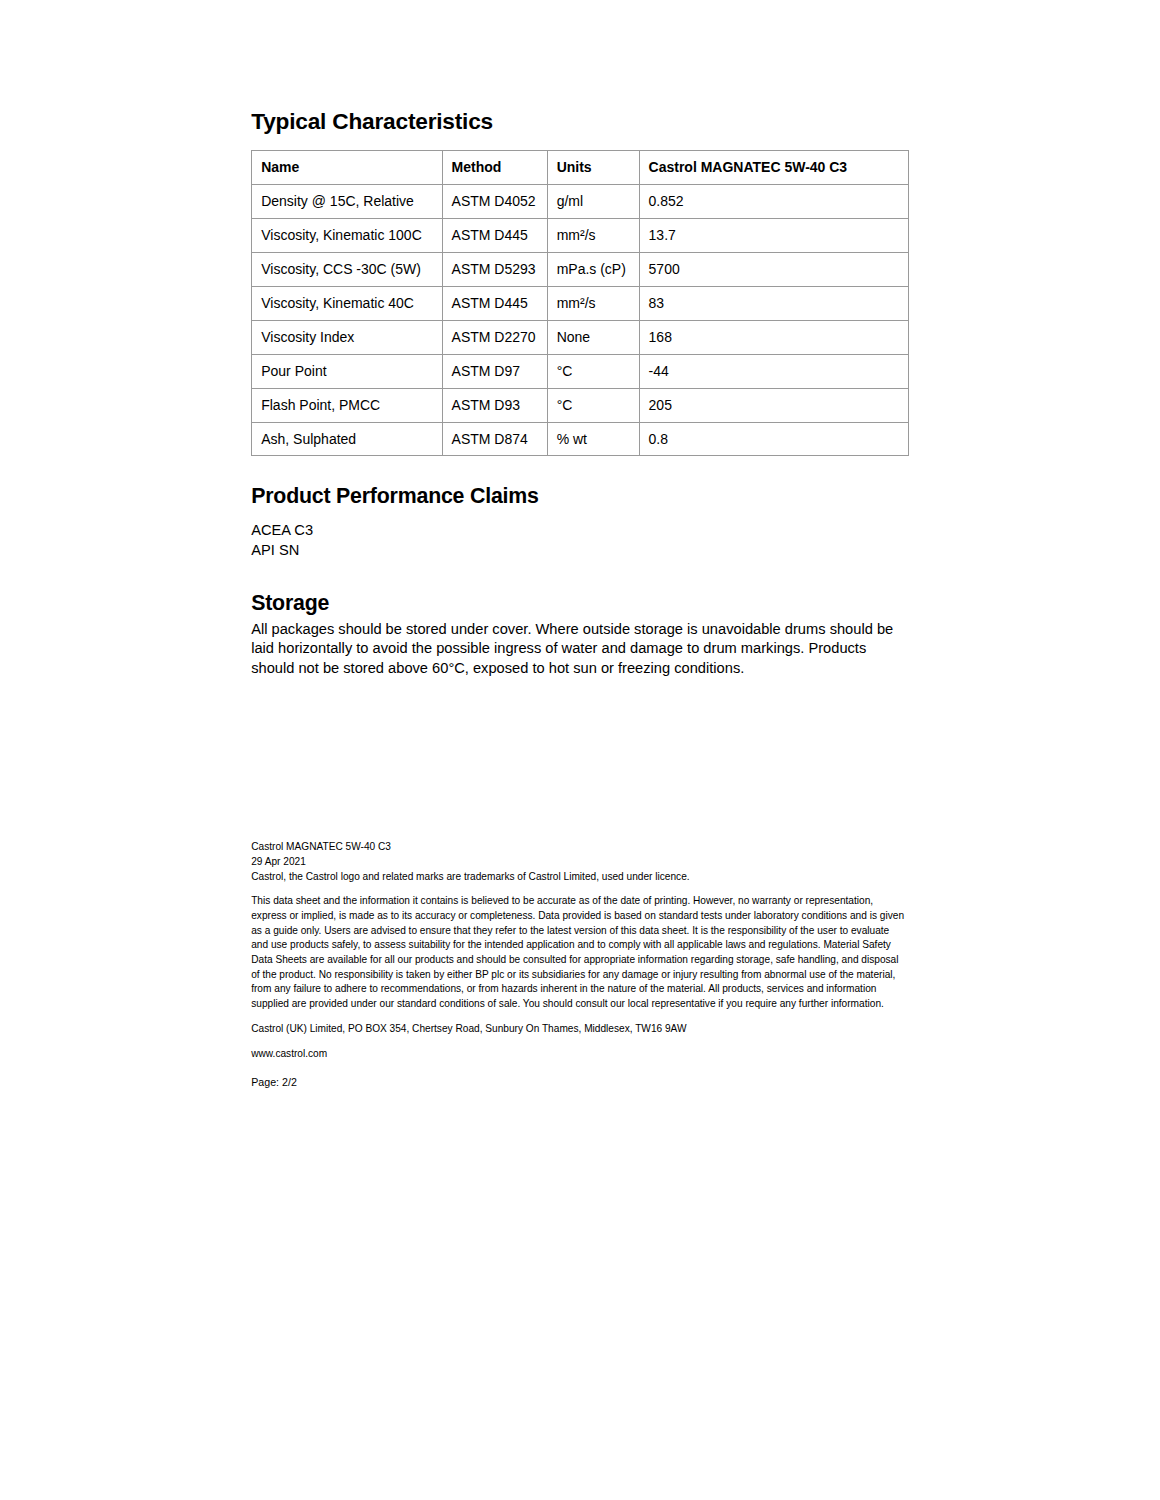Typical Characteristics
| Name | Method | Units | Castrol MAGNATEC 5W-40 C3 |
| --- | --- | --- | --- |
| Density @ 15C, Relative | ASTM D4052 | g/ml | 0.852 |
| Viscosity, Kinematic 100C | ASTM D445 | mm²/s | 13.7 |
| Viscosity, CCS -30C (5W) | ASTM D5293 | mPa.s (cP) | 5700 |
| Viscosity, Kinematic 40C | ASTM D445 | mm²/s | 83 |
| Viscosity Index | ASTM D2270 | None | 168 |
| Pour Point | ASTM D97 | °C | -44 |
| Flash Point, PMCC | ASTM D93 | °C | 205 |
| Ash, Sulphated | ASTM D874 | % wt | 0.8 |
Product Performance Claims
ACEA C3
API SN
Storage
All packages should be stored under cover. Where outside storage is unavoidable drums should be laid horizontally to avoid the possible ingress of water and damage to drum markings. Products should not be stored above 60°C, exposed to hot sun or freezing conditions.
Castrol MAGNATEC 5W-40 C3
29 Apr 2021
Castrol, the Castrol logo and related marks are trademarks of Castrol Limited, used under licence.
This data sheet and the information it contains is believed to be accurate as of the date of printing. However, no warranty or representation, express or implied, is made as to its accuracy or completeness. Data provided is based on standard tests under laboratory conditions and is given as a guide only. Users are advised to ensure that they refer to the latest version of this data sheet. It is the responsibility of the user to evaluate and use products safely, to assess suitability for the intended application and to comply with all applicable laws and regulations. Material Safety Data Sheets are available for all our products and should be consulted for appropriate information regarding storage, safe handling, and disposal of the product. No responsibility is taken by either BP plc or its subsidiaries for any damage or injury resulting from abnormal use of the material, from any failure to adhere to recommendations, or from hazards inherent in the nature of the material. All products, services and information supplied are provided under our standard conditions of sale. You should consult our local representative if you require any further information.
Castrol (UK) Limited, PO BOX 354, Chertsey Road, Sunbury On Thames, Middlesex, TW16 9AW
www.castrol.com
Page: 2/2